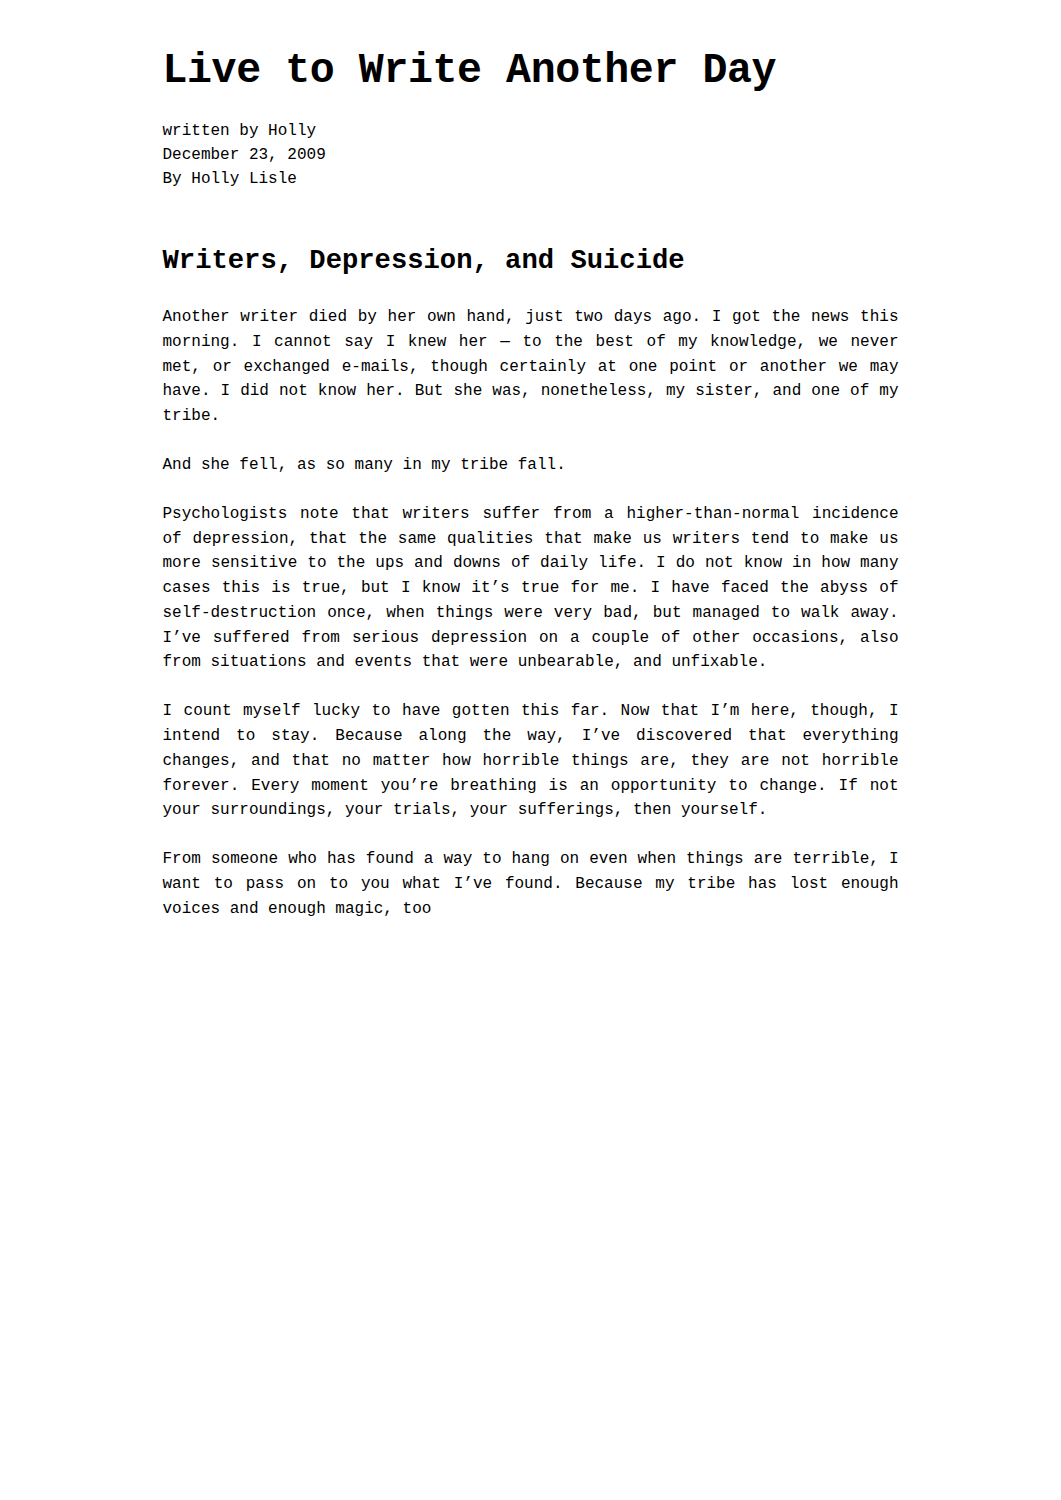Live to Write Another Day
written by Holly
December 23, 2009
By Holly Lisle
Writers, Depression, and Suicide
Another writer died by her own hand, just two days ago. I got the news this morning. I cannot say I knew her — to the best of my knowledge, we never met, or exchanged e-mails, though certainly at one point or another we may have. I did not know her. But she was, nonetheless, my sister, and one of my tribe.
And she fell, as so many in my tribe fall.
Psychologists note that writers suffer from a higher-than-normal incidence of depression, that the same qualities that make us writers tend to make us more sensitive to the ups and downs of daily life. I do not know in how many cases this is true, but I know it’s true for me. I have faced the abyss of self-destruction once, when things were very bad, but managed to walk away. I’ve suffered from serious depression on a couple of other occasions, also from situations and events that were unbearable, and unfixable.
I count myself lucky to have gotten this far. Now that I’m here, though, I intend to stay. Because along the way, I’ve discovered that everything changes, and that no matter how horrible things are, they are not horrible forever. Every moment you’re breathing is an opportunity to change. If not your surroundings, your trials, your sufferings, then yourself.
From someone who has found a way to hang on even when things are terrible, I want to pass on to you what I’ve found. Because my tribe has lost enough voices and enough magic, too